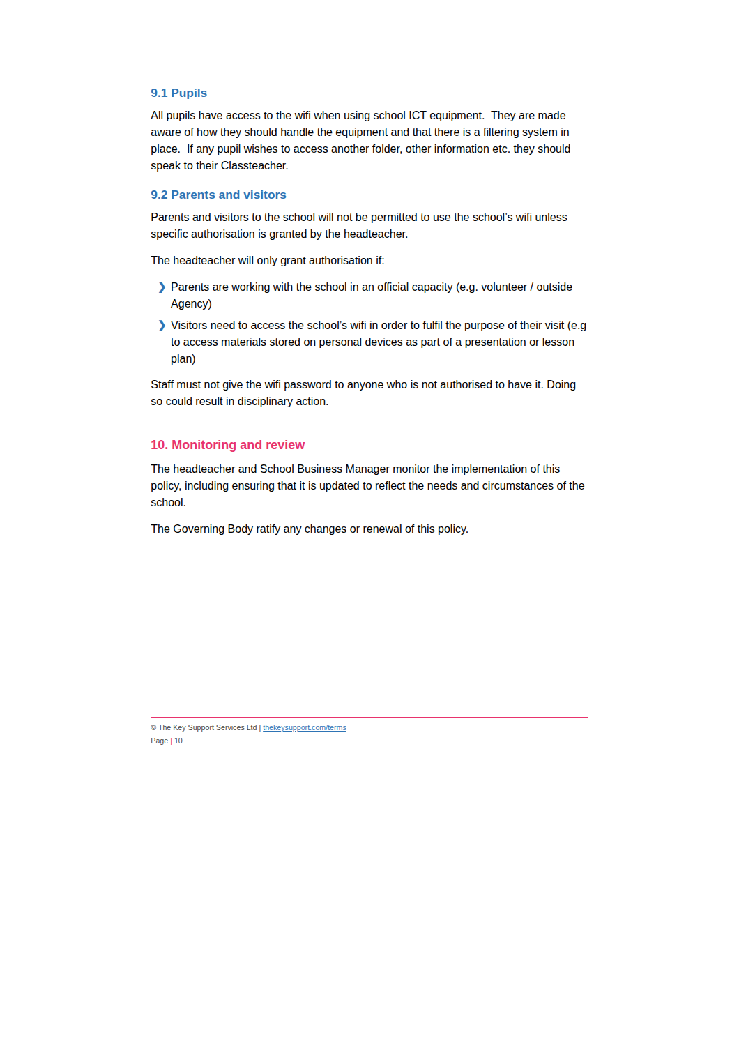9.1 Pupils
All pupils have access to the wifi when using school ICT equipment. They are made aware of how they should handle the equipment and that there is a filtering system in place. If any pupil wishes to access another folder, other information etc. they should speak to their Classteacher.
9.2 Parents and visitors
Parents and visitors to the school will not be permitted to use the school’s wifi unless specific authorisation is granted by the headteacher.
The headteacher will only grant authorisation if:
Parents are working with the school in an official capacity (e.g. volunteer / outside Agency)
Visitors need to access the school’s wifi in order to fulfil the purpose of their visit (e.g to access materials stored on personal devices as part of a presentation or lesson plan)
Staff must not give the wifi password to anyone who is not authorised to have it. Doing so could result in disciplinary action.
10. Monitoring and review
The headteacher and School Business Manager monitor the implementation of this policy, including ensuring that it is updated to reflect the needs and circumstances of the school.
The Governing Body ratify any changes or renewal of this policy.
© The Key Support Services Ltd | thekeysupport.com/terms
Page | 10